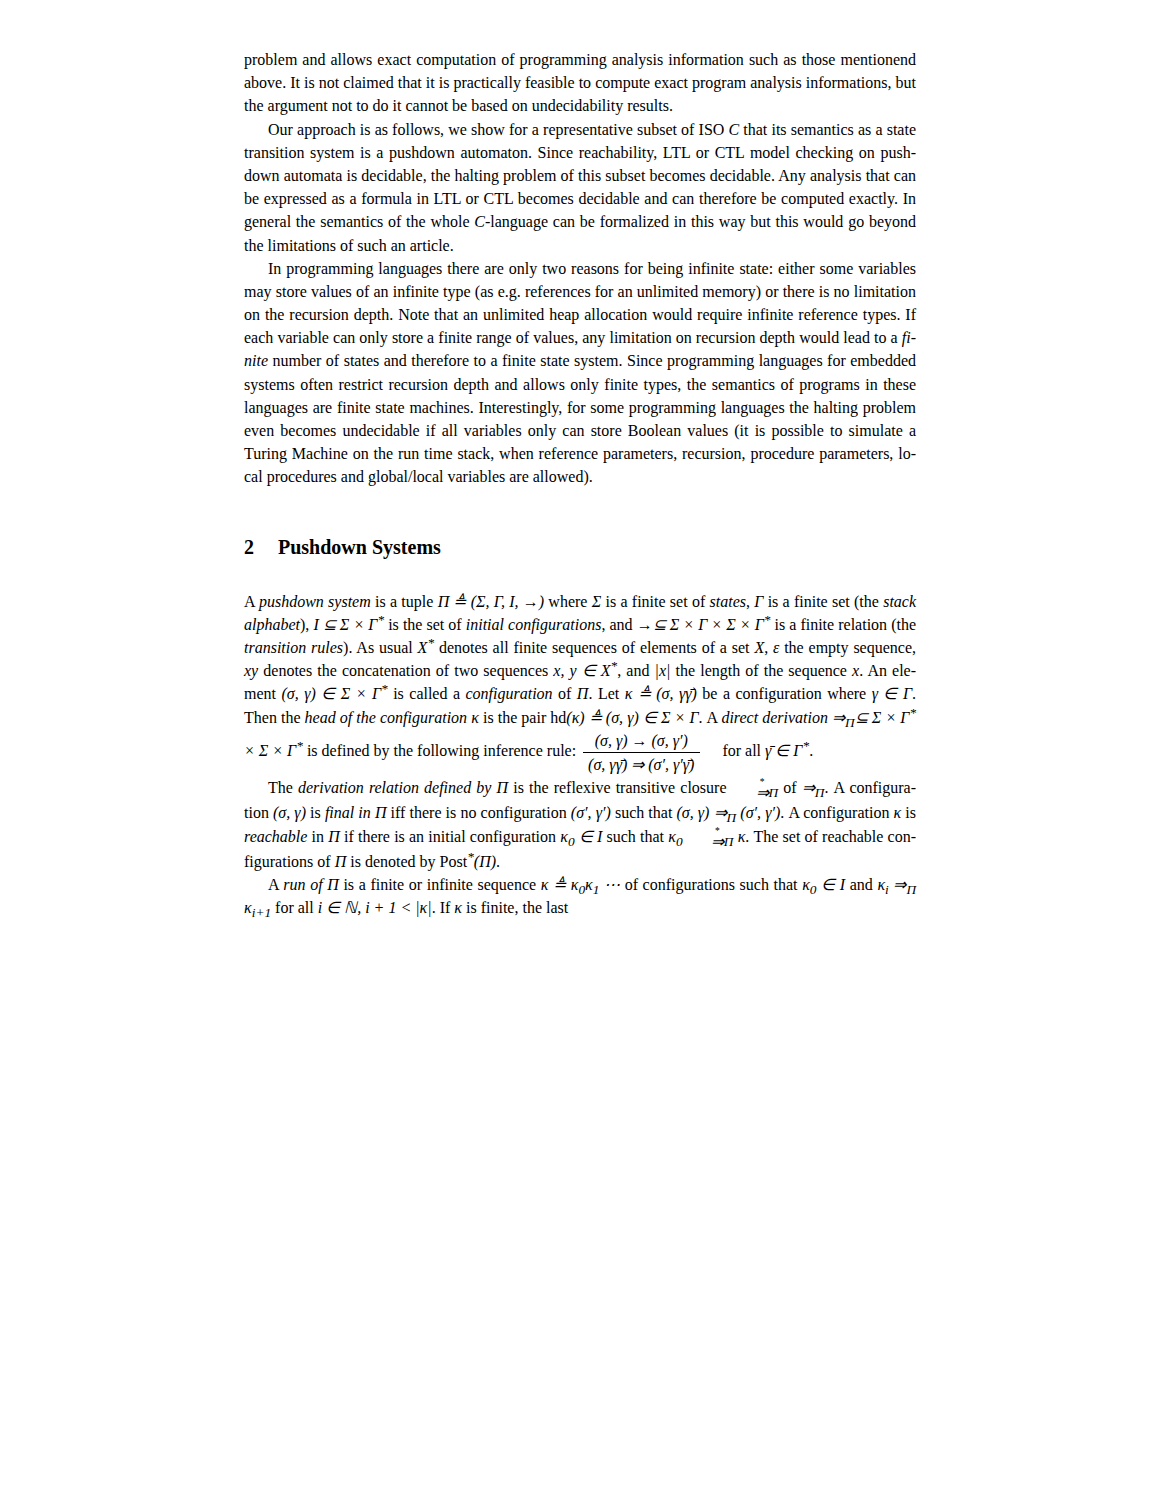problem and allows exact computation of programming analysis information such as those mentionend above. It is not claimed that it is practically feasible to compute exact program analysis informations, but the argument not to do it cannot be based on undecidability results.
Our approach is as follows, we show for a representative subset of ISO C that its semantics as a state transition system is a pushdown automaton. Since reachability, LTL or CTL model checking on pushdown automata is decidable, the halting problem of this subset becomes decidable. Any analysis that can be expressed as a formula in LTL or CTL becomes decidable and can therefore be computed exactly. In general the semantics of the whole C-language can be formalized in this way but this would go beyond the limitations of such an article.
In programming languages there are only two reasons for being infinite state: either some variables may store values of an infinite type (as e.g. references for an unlimited memory) or there is no limitation on the recursion depth. Note that an unlimited heap allocation would require infinite reference types. If each variable can only store a finite range of values, any limitation on recursion depth would lead to a finite number of states and therefore to a finite state system. Since programming languages for embedded systems often restrict recursion depth and allows only finite types, the semantics of programs in these languages are finite state machines. Interestingly, for some programming languages the halting problem even becomes undecidable if all variables only can store Boolean values (it is possible to simulate a Turing Machine on the run time stack, when reference parameters, recursion, procedure parameters, local procedures and global/local variables are allowed).
2 Pushdown Systems
A pushdown system is a tuple Π ≜ (Σ, Γ, I, →) where Σ is a finite set of states, Γ is a finite set (the stack alphabet), I ⊆ Σ × Γ* is the set of initial configurations, and →⊆ Σ × Γ × Σ × Γ* is a finite relation (the transition rules). As usual X* denotes all finite sequences of elements of a set X, ε the empty sequence, xy denotes the concatenation of two sequences x, y ∈ X*, and |x| the length of the sequence x. An element (σ, γ) ∈ Σ × Γ* is called a configuration of Π. Let κ ≜ (σ, γγ̄) be a configuration where γ ∈ Γ. Then the head of the configuration κ is the pair hd(κ) ≜ (σ, γ) ∈ Σ × Γ. A direct derivation ⇒Π⊆ Σ × Γ* × Σ × Γ* is defined by the following inference rule: (σ, γ) → (σ, γ′)(σ, γγ̄) ⇒ (σ′, γ′γ̄) for all γ̄ ∈ Γ*.
The derivation relation defined by Π is the reflexive transitive closure *⇒Π of ⇒Π. A configuration (σ, γ) is final in Π iff there is no configuration (σ′, γ′) such that (σ, γ) ⇒Π (σ′, γ′). A configuration κ is reachable in Π if there is an initial configuration κ0 ∈ I such that κ0 *⇒Π κ. The set of reachable configurations of Π is denoted by Post*(Π).
A run of Π is a finite or infinite sequence κ ≜ κ0κ1 ⋯ of configurations such that κ0 ∈ I and κi ⇒Π κi+1 for all i ∈ ℕ, i + 1 < |κ|. If κ is finite, the last